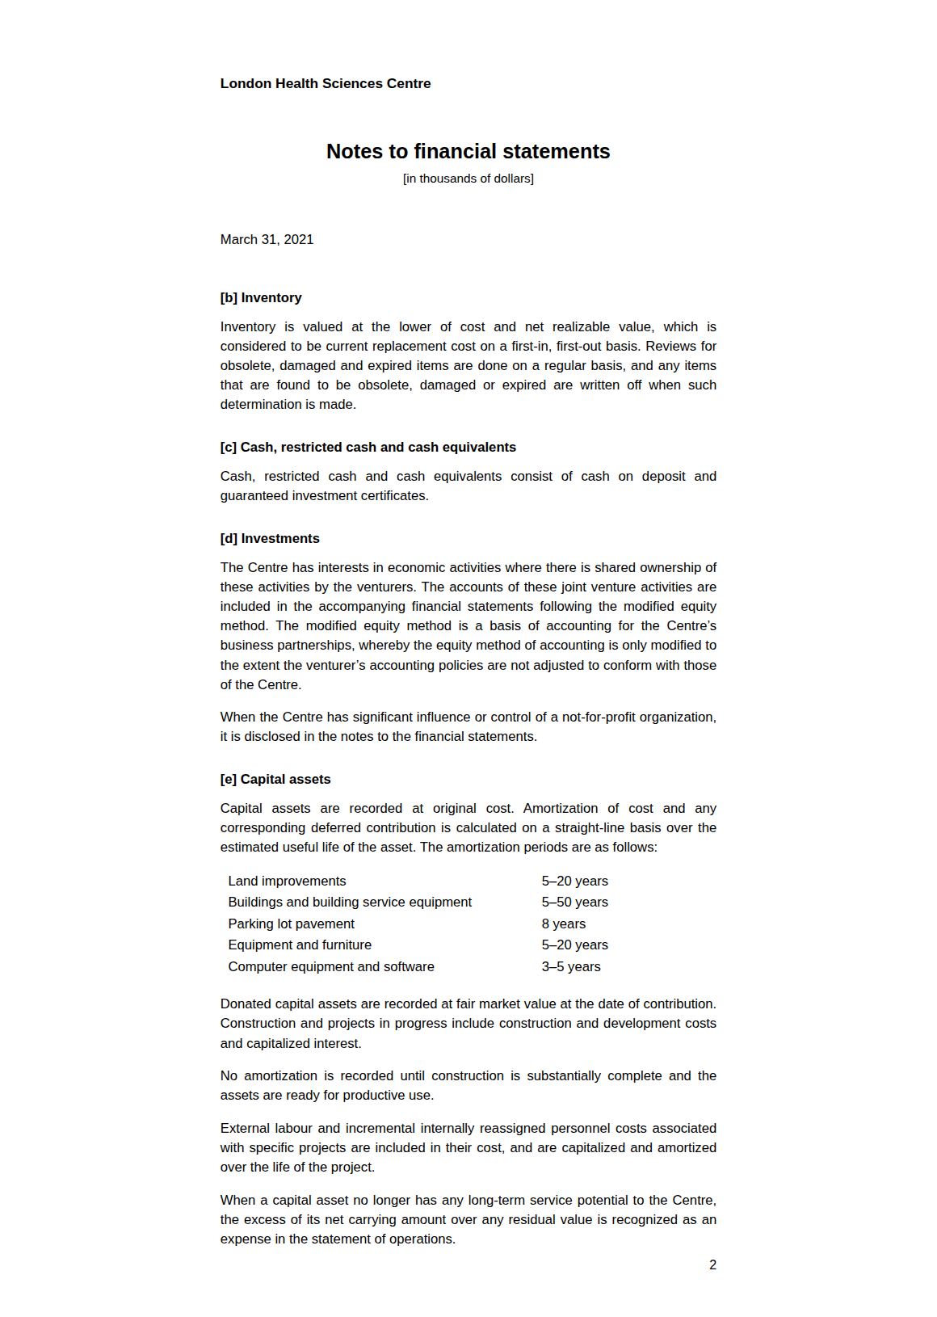London Health Sciences Centre
Notes to financial statements
[in thousands of dollars]
March 31, 2021
[b] Inventory
Inventory is valued at the lower of cost and net realizable value, which is considered to be current replacement cost on a first-in, first-out basis. Reviews for obsolete, damaged and expired items are done on a regular basis, and any items that are found to be obsolete, damaged or expired are written off when such determination is made.
[c] Cash, restricted cash and cash equivalents
Cash, restricted cash and cash equivalents consist of cash on deposit and guaranteed investment certificates.
[d] Investments
The Centre has interests in economic activities where there is shared ownership of these activities by the venturers. The accounts of these joint venture activities are included in the accompanying financial statements following the modified equity method. The modified equity method is a basis of accounting for the Centre’s business partnerships, whereby the equity method of accounting is only modified to the extent the venturer’s accounting policies are not adjusted to conform with those of the Centre.
When the Centre has significant influence or control of a not-for-profit organization, it is disclosed in the notes to the financial statements.
[e] Capital assets
Capital assets are recorded at original cost. Amortization of cost and any corresponding deferred contribution is calculated on a straight-line basis over the estimated useful life of the asset. The amortization periods are as follows:
| Land improvements | 5–20 years |
| Buildings and building service equipment | 5–50 years |
| Parking lot pavement | 8 years |
| Equipment and furniture | 5–20 years |
| Computer equipment and software | 3–5 years |
Donated capital assets are recorded at fair market value at the date of contribution. Construction and projects in progress include construction and development costs and capitalized interest.
No amortization is recorded until construction is substantially complete and the assets are ready for productive use.
External labour and incremental internally reassigned personnel costs associated with specific projects are included in their cost, and are capitalized and amortized over the life of the project.
When a capital asset no longer has any long-term service potential to the Centre, the excess of its net carrying amount over any residual value is recognized as an expense in the statement of operations.
2